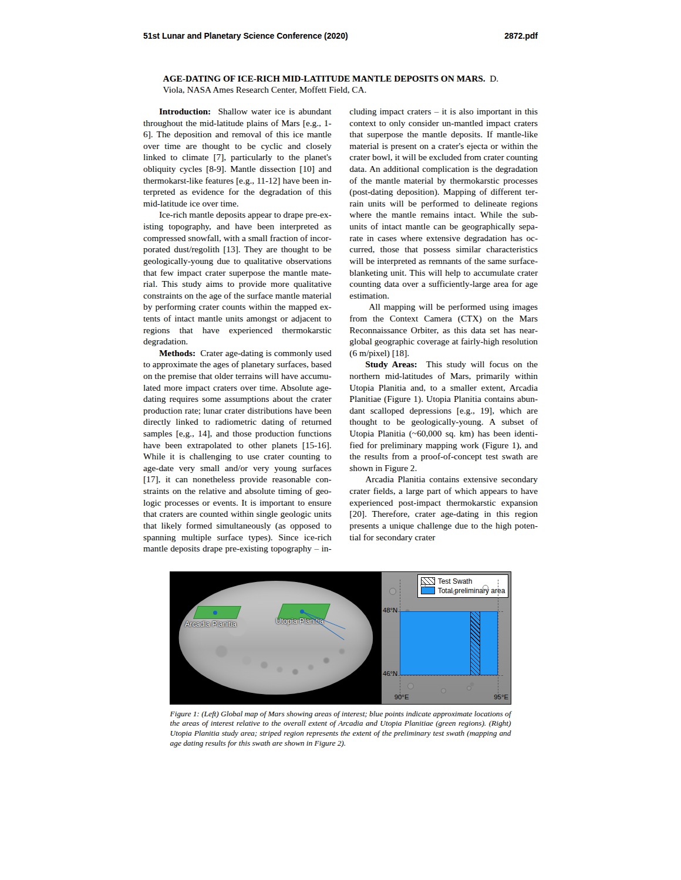51st Lunar and Planetary Science Conference (2020) 2872.pdf
Age-Dating of Ice-Rich Mid-Latitude Mantle Deposits on Mars. D. Viola, NASA Ames Research Center, Moffett Field, CA.
Introduction: Shallow water ice is abundant throughout the mid-latitude plains of Mars [e.g., 1-6]. The deposition and removal of this ice mantle over time are thought to be cyclic and closely linked to climate [7], particularly to the planet's obliquity cycles [8-9]. Mantle dissection [10] and thermokarst-like features [e.g., 11-12] have been interpreted as evidence for the degradation of this mid-latitude ice over time.
Ice-rich mantle deposits appear to drape pre-existing topography, and have been interpreted as compressed snowfall, with a small fraction of incorporated dust/regolith [13]. They are thought to be geologically-young due to qualitative observations that few impact crater superpose the mantle material. This study aims to provide more qualitative constraints on the age of the surface mantle material by performing crater counts within the mapped extents of intact mantle units amongst or adjacent to regions that have experienced thermokarstic degradation.
Methods: Crater age-dating is commonly used to approximate the ages of planetary surfaces, based on the premise that older terrains will have accumulated more impact craters over time. Absolute age-dating requires some assumptions about the crater production rate; lunar crater distributions have been directly linked to radiometric dating of returned samples [e,g., 14], and those production functions have been extrapolated to other planets [15-16]. While it is challenging to use crater counting to age-date very small and/or very young surfaces [17], it can nonetheless provide reasonable constraints on the relative and absolute timing of geologic processes or events. It is important to ensure that craters are counted within single geologic units that likely formed simultaneously (as opposed to spanning multiple surface types). Since ice-rich mantle deposits drape pre-existing topography – including impact craters – it is also important in this context to only consider un-mantled impact craters that superpose the mantle deposits. If mantle-like material is present on a crater's ejecta or within the crater bowl, it will be excluded from crater counting data. An additional complication is the degradation of the mantle material by thermokarstic processes (post-dating deposition). Mapping of different terrain units will be performed to delineate regions where the mantle remains intact. While the sub-units of intact mantle can be geographically separate in cases where extensive degradation has occurred, those that possess similar characteristics will be interpreted as remnants of the same surface-blanketing unit. This will help to accumulate crater counting data over a sufficiently-large area for age estimation.
All mapping will be performed using images from the Context Camera (CTX) on the Mars Reconnaissance Orbiter, as this data set has near-global geographic coverage at fairly-high resolution (6 m/pixel) [18].
Study Areas: This study will focus on the northern mid-latitudes of Mars, primarily within Utopia Planitia and, to a smaller extent, Arcadia Planitiae (Figure 1). Utopia Planitia contains abundant scalloped depressions [e.g., 19], which are thought to be geologically-young. A subset of Utopia Planitia (~60,000 sq. km) has been identified for preliminary mapping work (Figure 1), and the results from a proof-of-concept test swath are shown in Figure 2.
Arcadia Planitia contains extensive secondary crater fields, a large part of which appears to have experienced post-impact thermokarstic expansion [20]. Therefore, crater age-dating in this region presents a unique challenge due to the high potential for secondary crater
Arcadia Planitia
Utopia Planitia
Test Swath
Total preliminary area
48°N
46°N
90°E
95°E
Figure 1: (Left) Global map of Mars showing areas of interest; blue points indicate approximate locations of the areas of interest relative to the overall extent of Arcadia and Utopia Planitiae (green regions). (Right) Utopia Planitia study area; striped region represents the extent of the preliminary test swath (mapping and age dating results for this swath are shown in Figure 2).